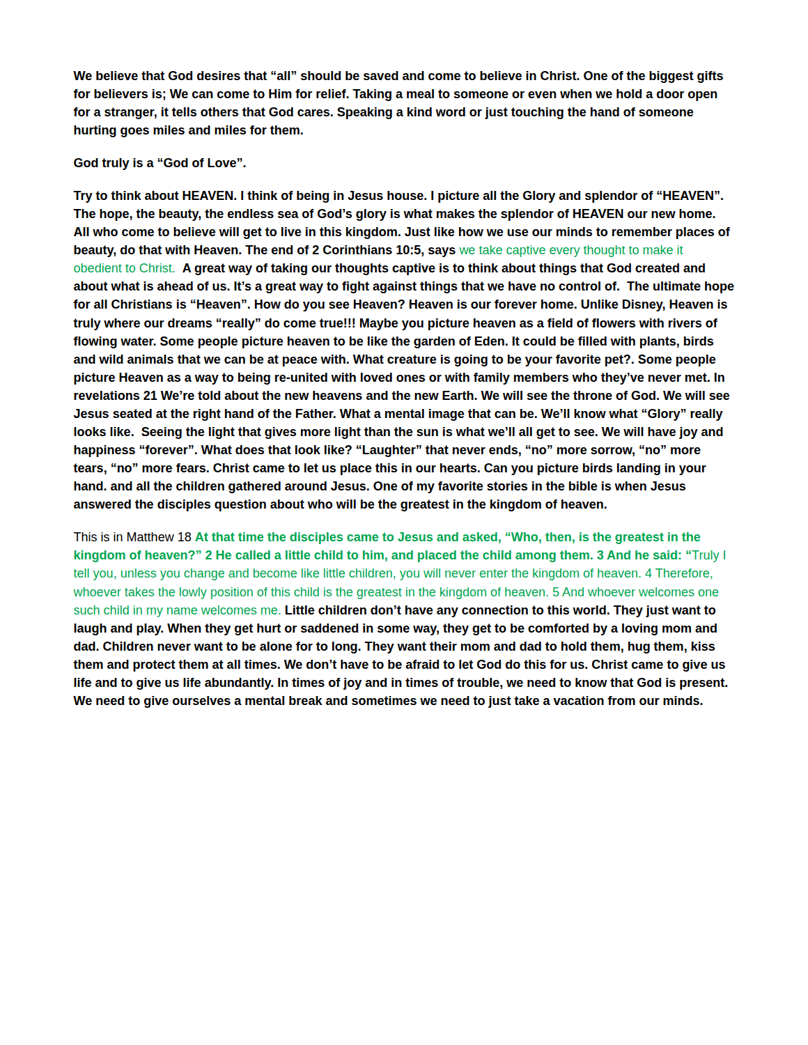We believe that God desires that “all” should be saved and come to believe in Christ. One of the biggest gifts for believers is; We can come to Him for relief. Taking a meal to someone or even when we hold a door open for a stranger, it tells others that God cares. Speaking a kind word or just touching the hand of someone hurting goes miles and miles for them.
God truly is a “God of Love”.
Try to think about HEAVEN. I think of being in Jesus house. I picture all the Glory and splendor of “HEAVEN”. The hope, the beauty, the endless sea of God’s glory is what makes the splendor of HEAVEN our new home. All who come to believe will get to live in this kingdom. Just like how we use our minds to remember places of beauty, do that with Heaven. The end of 2 Corinthians 10:5, says we take captive every thought to make it obedient to Christ. A great way of taking our thoughts captive is to think about things that God created and about what is ahead of us. It’s a great way to fight against things that we have no control of. The ultimate hope for all Christians is “Heaven”. How do you see Heaven? Heaven is our forever home. Unlike Disney, Heaven is truly where our dreams “really” do come true!!! Maybe you picture heaven as a field of flowers with rivers of flowing water. Some people picture heaven to be like the garden of Eden. It could be filled with plants, birds and wild animals that we can be at peace with. What creature is going to be your favorite pet?. Some people picture Heaven as a way to being re-united with loved ones or with family members who they’ve never met. In revelations 21 We’re told about the new heavens and the new Earth. We will see the throne of God. We will see Jesus seated at the right hand of the Father. What a mental image that can be. We’ll know what “Glory” really looks like. Seeing the light that gives more light than the sun is what we’ll all get to see. We will have joy and happiness “forever”. What does that look like? “Laughter” that never ends, “no” more sorrow, “no” more tears, “no” more fears. Christ came to let us place this in our hearts. Can you picture birds landing in your hand. and all the children gathered around Jesus. One of my favorite stories in the bible is when Jesus answered the disciples question about who will be the greatest in the kingdom of heaven.
This is in Matthew 18 At that time the disciples came to Jesus and asked, “Who, then, is the greatest in the kingdom of heaven?” 2 He called a little child to him, and placed the child among them. 3 And he said: “Truly I tell you, unless you change and become like little children, you will never enter the kingdom of heaven. 4 Therefore, whoever takes the lowly position of this child is the greatest in the kingdom of heaven. 5 And whoever welcomes one such child in my name welcomes me. Little children don’t have any connection to this world. They just want to laugh and play. When they get hurt or saddened in some way, they get to be comforted by a loving mom and dad. Children never want to be alone for to long. They want their mom and dad to hold them, hug them, kiss them and protect them at all times. We don’t have to be afraid to let God do this for us. Christ came to give us life and to give us life abundantly. In times of joy and in times of trouble, we need to know that God is present. We need to give ourselves a mental break and sometimes we need to just take a vacation from our minds.